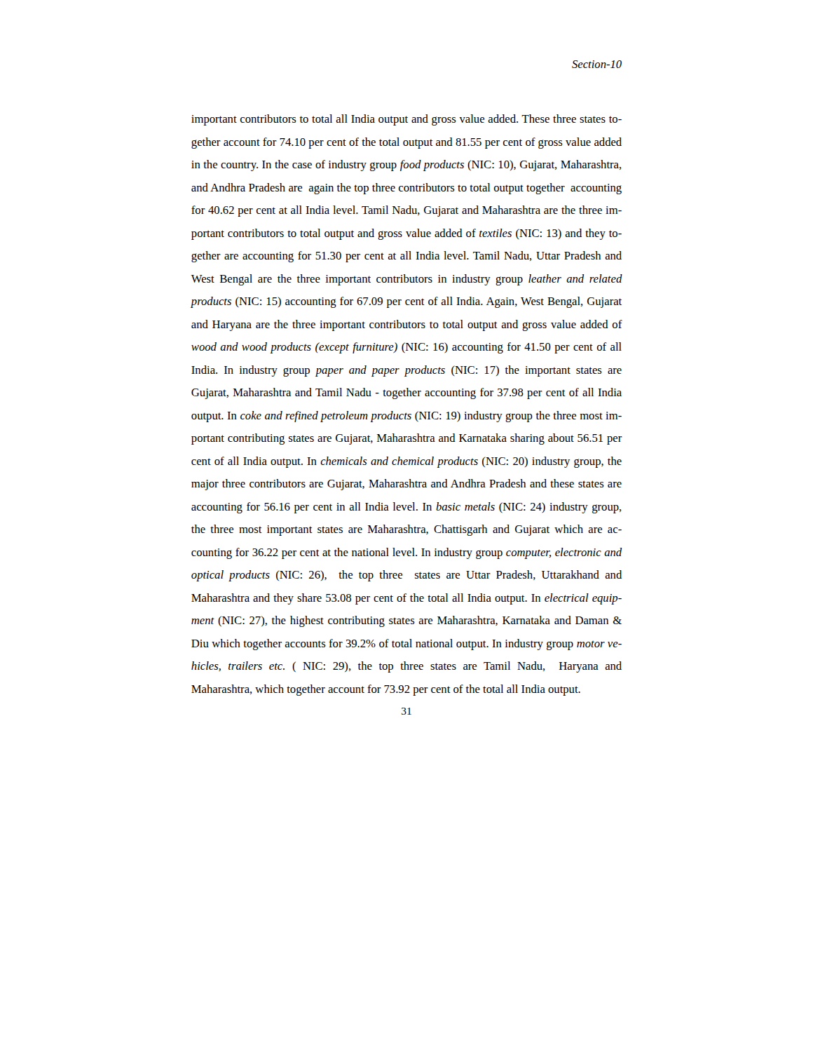Section-10
important contributors to total all India output and gross value added. These three states together account for 74.10 per cent of the total output and 81.55 per cent of gross value added in the country. In the case of industry group food products (NIC: 10), Gujarat, Maharashtra, and Andhra Pradesh are again the top three contributors to total output together accounting for 40.62 per cent at all India level. Tamil Nadu, Gujarat and Maharashtra are the three important contributors to total output and gross value added of textiles (NIC: 13) and they together are accounting for 51.30 per cent at all India level. Tamil Nadu, Uttar Pradesh and West Bengal are the three important contributors in industry group leather and related products (NIC: 15) accounting for 67.09 per cent of all India. Again, West Bengal, Gujarat and Haryana are the three important contributors to total output and gross value added of wood and wood products (except furniture) (NIC: 16) accounting for 41.50 per cent of all India. In industry group paper and paper products (NIC: 17) the important states are Gujarat, Maharashtra and Tamil Nadu - together accounting for 37.98 per cent of all India output. In coke and refined petroleum products (NIC: 19) industry group the three most important contributing states are Gujarat, Maharashtra and Karnataka sharing about 56.51 per cent of all India output. In chemicals and chemical products (NIC: 20) industry group, the major three contributors are Gujarat, Maharashtra and Andhra Pradesh and these states are accounting for 56.16 per cent in all India level. In basic metals (NIC: 24) industry group, the three most important states are Maharashtra, Chattisgarh and Gujarat which are accounting for 36.22 per cent at the national level. In industry group computer, electronic and optical products (NIC: 26), the top three states are Uttar Pradesh, Uttarakhand and Maharashtra and they share 53.08 per cent of the total all India output. In electrical equipment (NIC: 27), the highest contributing states are Maharashtra, Karnataka and Daman & Diu which together accounts for 39.2% of total national output. In industry group motor vehicles, trailers etc. ( NIC: 29), the top three states are Tamil Nadu, Haryana and Maharashtra, which together account for 73.92 per cent of the total all India output.
31